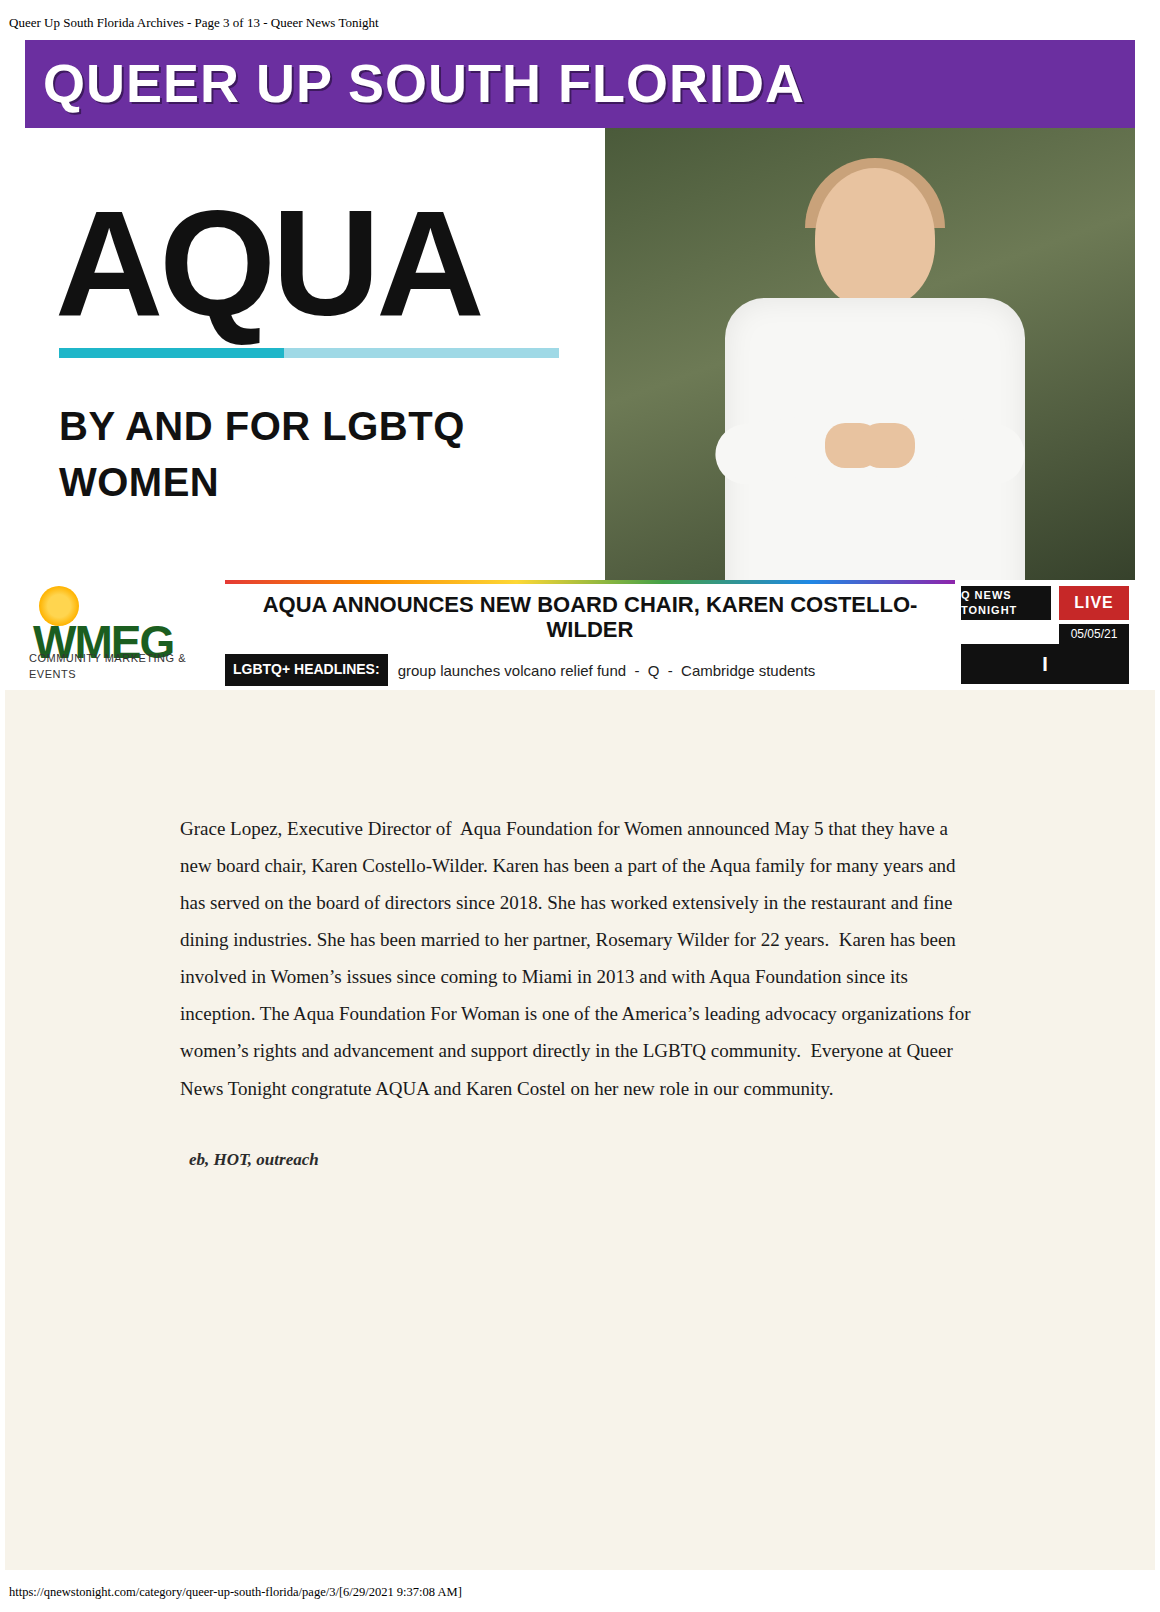Queer Up South Florida Archives - Page 3 of 13 - Queer News Tonight
QUEER UP SOUTH FLORIDA
AQUA
BY AND FOR LGBTQ WOMEN
WMEG
COMMUNITY MARKETING & EVENTS
AQUA ANNOUNCES NEW BOARD CHAIR, KAREN COSTELLO-WILDER
LGBTQ+ HEADLINES: group launches volcano relief fund - Q - Cambridge students
Q NEWS TONIGHT
LIVE
05/05/21
I
Grace Lopez, Executive Director of Aqua Foundation for Women announced May 5 that they have a new board chair, Karen Costello-Wilder. Karen has been a part of the Aqua family for many years and has served on the board of directors since 2018. She has worked extensively in the restaurant and fine dining industries. She has been married to her partner, Rosemary Wilder for 22 years. Karen has been involved in Women’s issues since coming to Miami in 2013 and with Aqua Foundation since its inception. The Aqua Foundation For Woman is one of the America’s leading advocacy organizations for women’s rights and advancement and support directly in the LGBTQ community. Everyone at Queer News Tonight congratute AQUA and Karen Costel on her new role in our community.
eb, HOT, outreach
https://qnewstonight.com/category/queer-up-south-florida/page/3/[6/29/2021 9:37:08 AM]